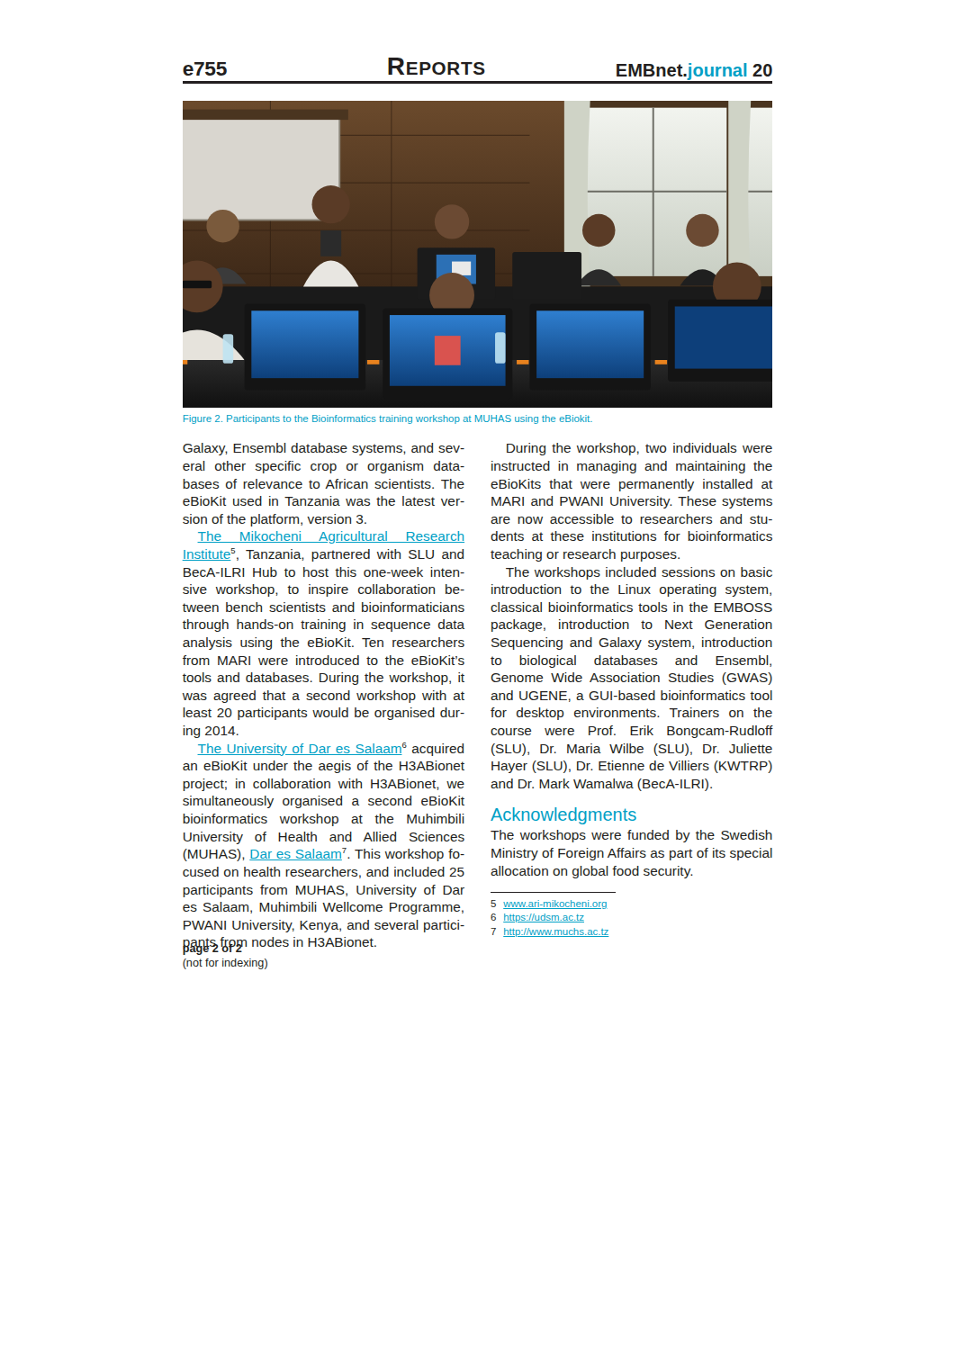e755
REPORTS
EMBnet. journal 20
Figure 2. Participants to the Bioinformatics training workshop at MUHAS using the eBiokit.
Galaxy, Ensembl database systems, and several other specific crop or organism databases of relevance to African scientists. The eBioKit used in Tanzania was the latest version of the platform, version 3.
The Mikocheni Agricultural Research Institute5, Tanzania, partnered with SLU and BecA-ILRI Hub to host this one-week intensive workshop, to inspire collaboration between bench scientists and bioinformaticians through hands-on training in sequence data analysis using the eBioKit. Ten researchers from MARI were introduced to the eBioKit’s tools and databases. During the workshop, it was agreed that a second workshop with at least 20 participants would be organised during 2014.
The University of Dar es Salaam6 acquired an eBioKit under the aegis of the H3ABionet project; in collaboration with H3ABionet, we simultaneously organised a second eBioKit bioinformatics workshop at the Muhimbili University of Health and Allied Sciences (MUHAS), Dar es Salaam7. This workshop focused on health researchers, and included 25 participants from MUHAS, University of Dar es Salaam, Muhimbili Wellcome Programme, PWANI University, Kenya, and several participants from nodes in H3ABionet.
During the workshop, two individuals were instructed in managing and maintaining the eBioKits that were permanently installed at MARI and PWANI University. These systems are now accessible to researchers and students at these institutions for bioinformatics teaching or research purposes.
The workshops included sessions on basic introduction to the Linux operating system, classical bioinformatics tools in the EMBOSS package, introduction to Next Generation Sequencing and Galaxy system, introduction to biological databases and Ensembl, Genome Wide Association Studies (GWAS) and UGENE, a GUI-based bioinformatics tool for desktop environments. Trainers on the course were Prof. Erik Bongcam-Rudloff (SLU), Dr. Maria Wilbe (SLU), Dr. Juliette Hayer (SLU), Dr. Etienne de Villiers (KWTRP) and Dr. Mark Wamalwa (BecA-ILRI).
Acknowledgments
The workshops were funded by the Swedish Ministry of Foreign Affairs as part of its special allocation on global food security.
5 www.ari-mikocheni.org
6 https://udsm.ac.tz
7 http://www.muchs.ac.tz
page 2 of 2
(not for indexing)